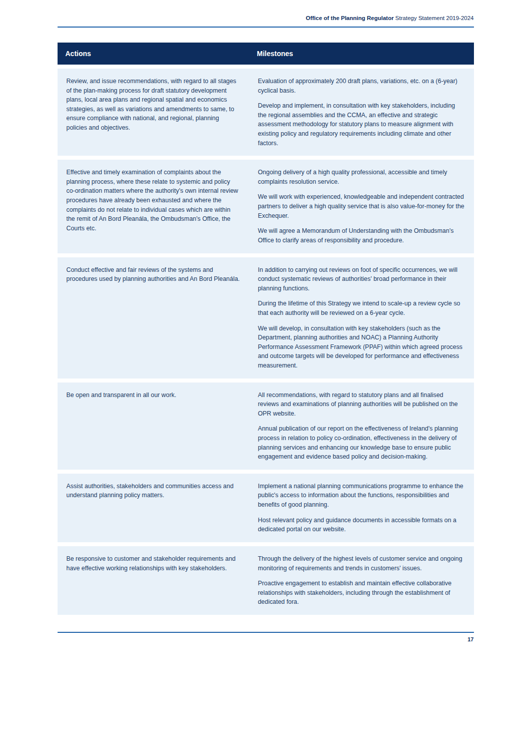Office of the Planning Regulator Strategy Statement 2019-2024
| Actions | Milestones |
| --- | --- |
| Review, and issue recommendations, with regard to all stages of the plan-making process for draft statutory development plans, local area plans and regional spatial and economics strategies, as well as variations and amendments to same, to ensure compliance with national, and regional, planning policies and objectives. | Evaluation of approximately 200 draft plans, variations, etc. on a (6-year) cyclical basis. Develop and implement, in consultation with key stakeholders, including the regional assemblies and the CCMA, an effective and strategic assessment methodology for statutory plans to measure alignment with existing policy and regulatory requirements including climate and other factors. |
| Effective and timely examination of complaints about the planning process, where these relate to systemic and policy co-ordination matters where the authority's own internal review procedures have already been exhausted and where the complaints do not relate to individual cases which are within the remit of An Bord Pleanála, the Ombudsman's Office, the Courts etc. | Ongoing delivery of a high quality professional, accessible and timely complaints resolution service. We will work with experienced, knowledgeable and independent contracted partners to deliver a high quality service that is also value-for-money for the Exchequer. We will agree a Memorandum of Understanding with the Ombudsman's Office to clarify areas of responsibility and procedure. |
| Conduct effective and fair reviews of the systems and procedures used by planning authorities and An Bord Pleanála. | In addition to carrying out reviews on foot of specific occurrences, we will conduct systematic reviews of authorities' broad performance in their planning functions. During the lifetime of this Strategy we intend to scale-up a review cycle so that each authority will be reviewed on a 6-year cycle. We will develop, in consultation with key stakeholders (such as the Department, planning authorities and NOAC) a Planning Authority Performance Assessment Framework (PPAF) within which agreed process and outcome targets will be developed for performance and effectiveness measurement. |
| Be open and transparent in all our work. | All recommendations, with regard to statutory plans and all finalised reviews and examinations of planning authorities will be published on the OPR website. Annual publication of our report on the effectiveness of Ireland's planning process in relation to policy co-ordination, effectiveness in the delivery of planning services and enhancing our knowledge base to ensure public engagement and evidence based policy and decision-making. |
| Assist authorities, stakeholders and communities access and understand planning policy matters. | Implement a national planning communications programme to enhance the public's access to information about the functions, responsibilities and benefits of good planning. Host relevant policy and guidance documents in accessible formats on a dedicated portal on our website. |
| Be responsive to customer and stakeholder requirements and have effective working relationships with key stakeholders. | Through the delivery of the highest levels of customer service and ongoing monitoring of requirements and trends in customers' issues. Proactive engagement to establish and maintain effective collaborative relationships with stakeholders, including through the establishment of dedicated fora. |
17